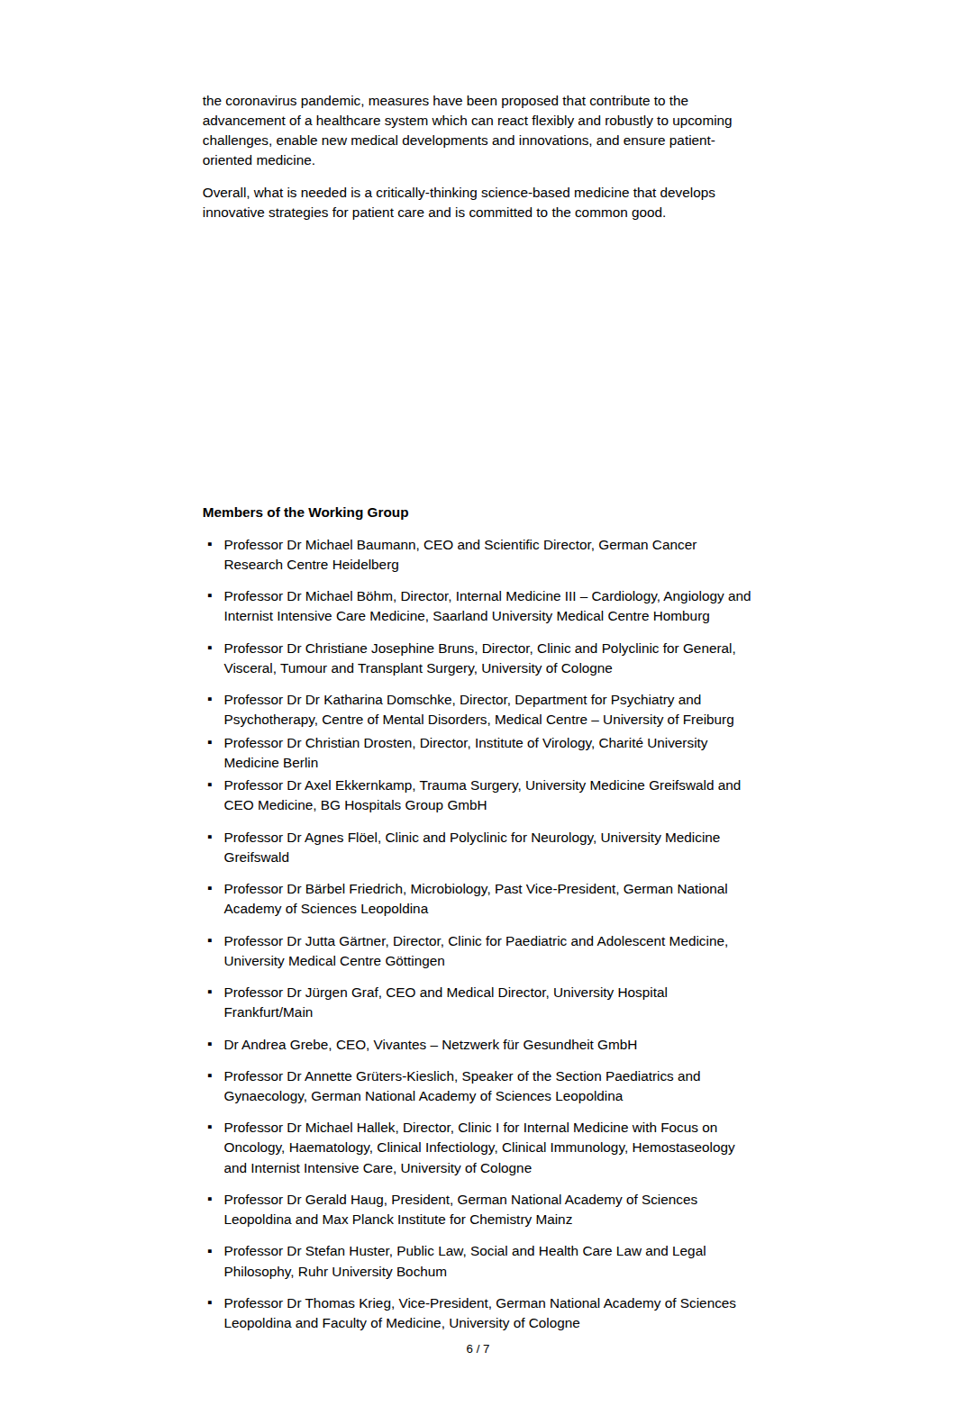the coronavirus pandemic, measures have been proposed that contribute to the advancement of a healthcare system which can react flexibly and robustly to upcoming challenges, enable new medical developments and innovations, and ensure patient-oriented medicine.
Overall, what is needed is a critically-thinking science-based medicine that develops innovative strategies for patient care and is committed to the common good.
Members of the Working Group
Professor Dr Michael Baumann, CEO and Scientific Director, German Cancer Research Centre Heidelberg
Professor Dr Michael Böhm, Director, Internal Medicine III – Cardiology, Angiology and Internist Intensive Care Medicine, Saarland University Medical Centre Homburg
Professor Dr Christiane Josephine Bruns, Director, Clinic and Polyclinic for General, Visceral, Tumour and Transplant Surgery, University of Cologne
Professor Dr Dr Katharina Domschke, Director, Department for Psychiatry and Psychotherapy, Centre of Mental Disorders, Medical Centre – University of Freiburg
Professor Dr Christian Drosten, Director, Institute of Virology, Charité University Medicine Berlin
Professor Dr Axel Ekkernkamp, Trauma Surgery, University Medicine Greifswald and CEO Medicine, BG Hospitals Group GmbH
Professor Dr Agnes Flöel, Clinic and Polyclinic for Neurology, University Medicine Greifswald
Professor Dr Bärbel Friedrich, Microbiology, Past Vice-President, German National Academy of Sciences Leopoldina
Professor Dr Jutta Gärtner, Director, Clinic for Paediatric and Adolescent Medicine, University Medical Centre Göttingen
Professor Dr Jürgen Graf, CEO and Medical Director, University Hospital Frankfurt/Main
Dr Andrea Grebe, CEO, Vivantes – Netzwerk für Gesundheit GmbH
Professor Dr Annette Grüters-Kieslich, Speaker of the Section Paediatrics and Gynaecology, German National Academy of Sciences Leopoldina
Professor Dr Michael Hallek, Director, Clinic I for Internal Medicine with Focus on Oncology, Haematology, Clinical Infectiology, Clinical Immunology, Hemostaseology and Internist Intensive Care, University of Cologne
Professor Dr Gerald Haug, President, German National Academy of Sciences Leopoldina and Max Planck Institute for Chemistry Mainz
Professor Dr Stefan Huster, Public Law, Social and Health Care Law and Legal Philosophy, Ruhr University Bochum
Professor Dr Thomas Krieg, Vice-President, German National Academy of Sciences Leopoldina and Faculty of Medicine, University of Cologne
6 / 7